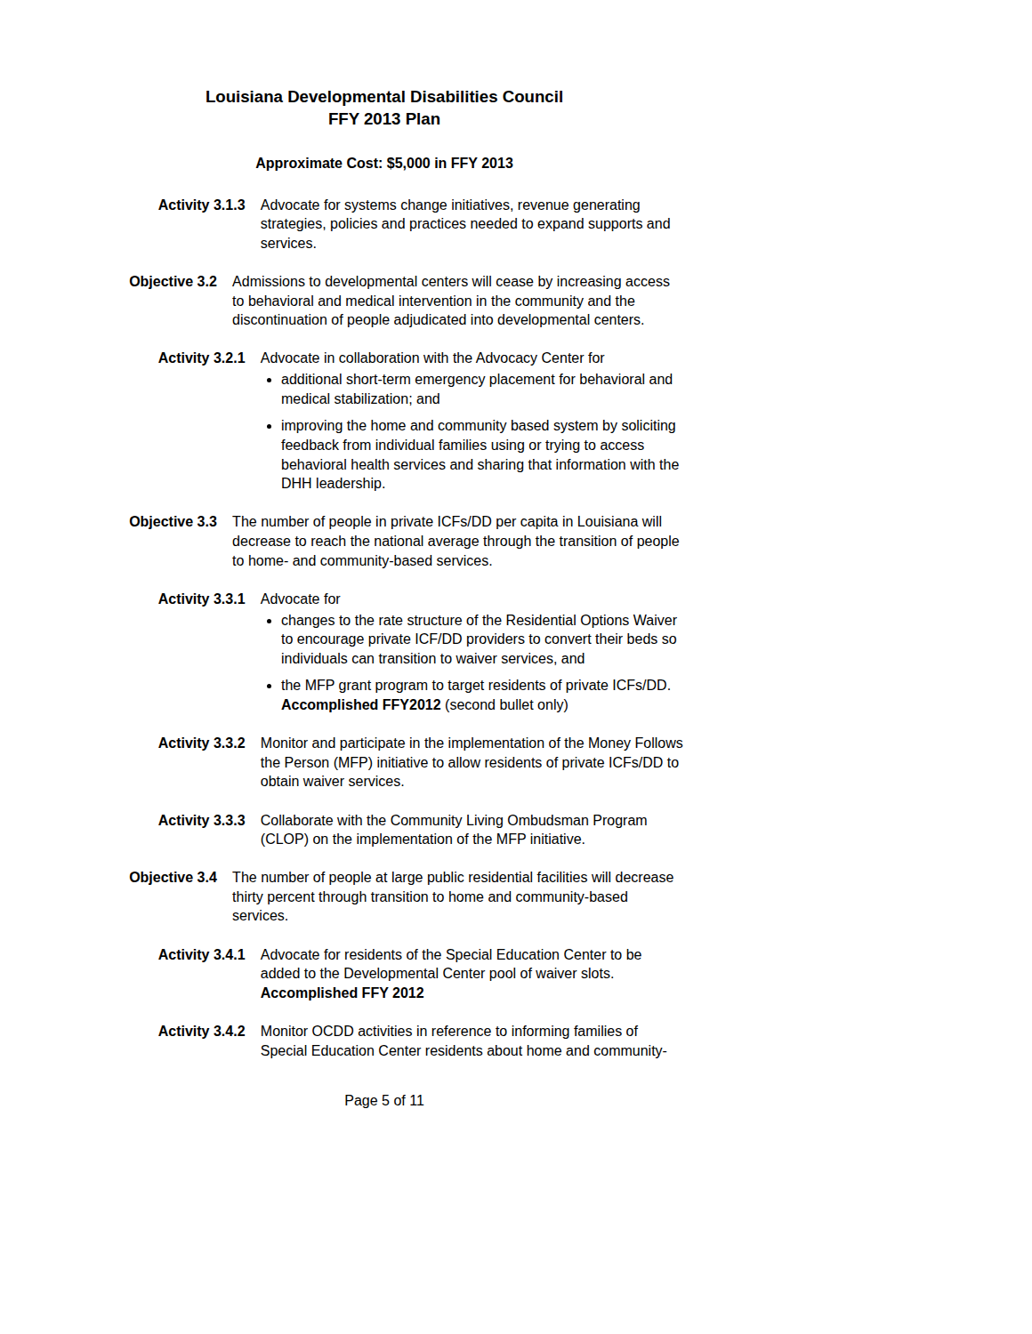Louisiana Developmental Disabilities Council FFY 2013 Plan
Approximate Cost: $5,000 in FFY 2013
Activity 3.1.3
Advocate for systems change initiatives, revenue generating strategies, policies and practices needed to expand supports and services.
Objective 3.2
Admissions to developmental centers will cease by increasing access to behavioral and medical intervention in the community and the discontinuation of people adjudicated into developmental centers.
Activity 3.2.1
Advocate in collaboration with the Advocacy Center for
additional short-term emergency placement for behavioral and medical stabilization; and
improving the home and community based system by soliciting feedback from individual families using or trying to access behavioral health services and sharing that information with the DHH leadership.
Objective 3.3
The number of people in private ICFs/DD per capita in Louisiana will decrease to reach the national average through the transition of people to home- and community-based services.
Activity 3.3.1
Advocate for
changes to the rate structure of the Residential Options Waiver to encourage private ICF/DD providers to convert their beds so individuals can transition to waiver services, and
the MFP grant program to target residents of private ICFs/DD. Accomplished FFY2012 (second bullet only)
Activity 3.3.2
Monitor and participate in the implementation of the Money Follows the Person (MFP) initiative to allow residents of private ICFs/DD to obtain waiver services.
Activity 3.3.3
Collaborate with the Community Living Ombudsman Program (CLOP) on the implementation of the MFP initiative.
Objective 3.4
The number of people at large public residential facilities will decrease thirty percent through transition to home and community-based services.
Activity 3.4.1
Advocate for residents of the Special Education Center to be added to the Developmental Center pool of waiver slots.
Accomplished FFY 2012
Activity 3.4.2
Monitor OCDD activities in reference to informing families of Special Education Center residents about home and community-
Page 5 of 11